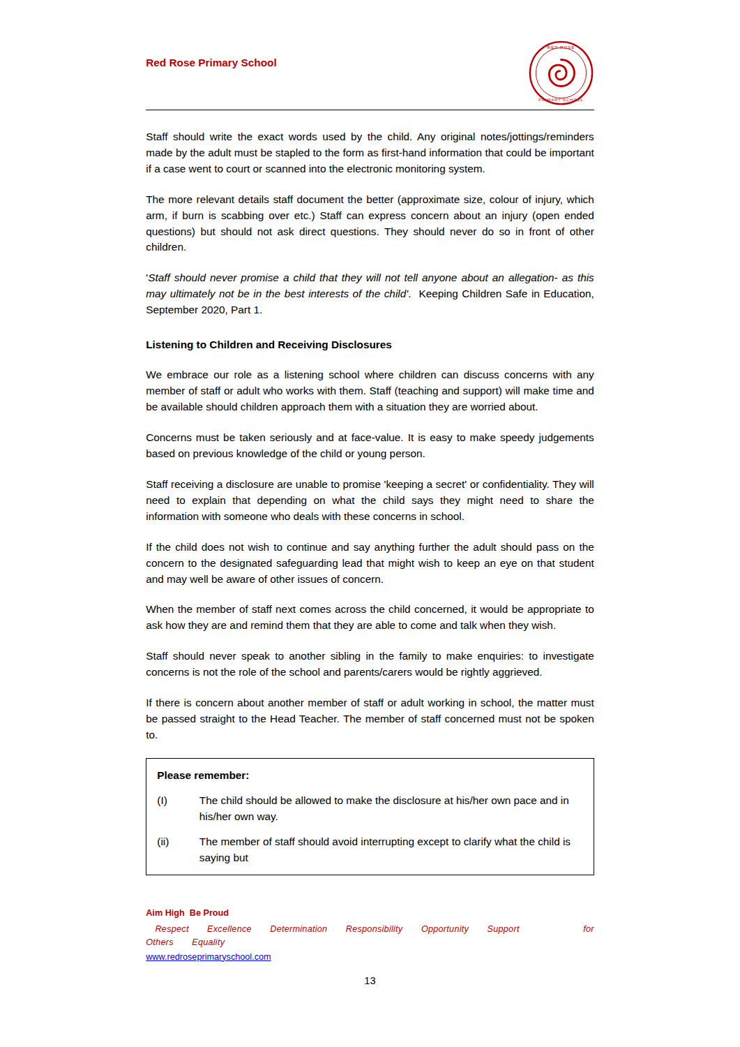Red Rose Primary School
RED ROSE PRIMARY SCHOOL
Staff should write the exact words used by the child. Any original notes/jottings/reminders made by the adult must be stapled to the form as first-hand information that could be important if a case went to court or scanned into the electronic monitoring system.
The more relevant details staff document the better (approximate size, colour of injury, which arm, if burn is scabbing over etc.) Staff can express concern about an injury (open ended questions) but should not ask direct questions. They should never do so in front of other children.
'Staff should never promise a child that they will not tell anyone about an allegation- as this may ultimately not be in the best interests of the child'. Keeping Children Safe in Education, September 2020, Part 1.
Listening to Children and Receiving Disclosures
We embrace our role as a listening school where children can discuss concerns with any member of staff or adult who works with them. Staff (teaching and support) will make time and be available should children approach them with a situation they are worried about.
Concerns must be taken seriously and at face-value. It is easy to make speedy judgements based on previous knowledge of the child or young person.
Staff receiving a disclosure are unable to promise 'keeping a secret' or confidentiality. They will need to explain that depending on what the child says they might need to share the information with someone who deals with these concerns in school.
If the child does not wish to continue and say anything further the adult should pass on the concern to the designated safeguarding lead that might wish to keep an eye on that student and may well be aware of other issues of concern.
When the member of staff next comes across the child concerned, it would be appropriate to ask how they are and remind them that they are able to come and talk when they wish.
Staff should never speak to another sibling in the family to make enquiries: to investigate concerns is not the role of the school and parents/carers would be rightly aggrieved.
If there is concern about another member of staff or adult working in school, the matter must be passed straight to the Head Teacher. The member of staff concerned must not be spoken to.
Please remember:
| (I) | The child should be allowed to make the disclosure at his/her own pace and in his/her own way. |
| (ii) | The member of staff should avoid interrupting except to clarify what the child is saying but |
Aim High Be Proud
Respect Excellence Determination Responsibility Opportunity Support for Others Equality
www.redroseprimaryschool.com
13